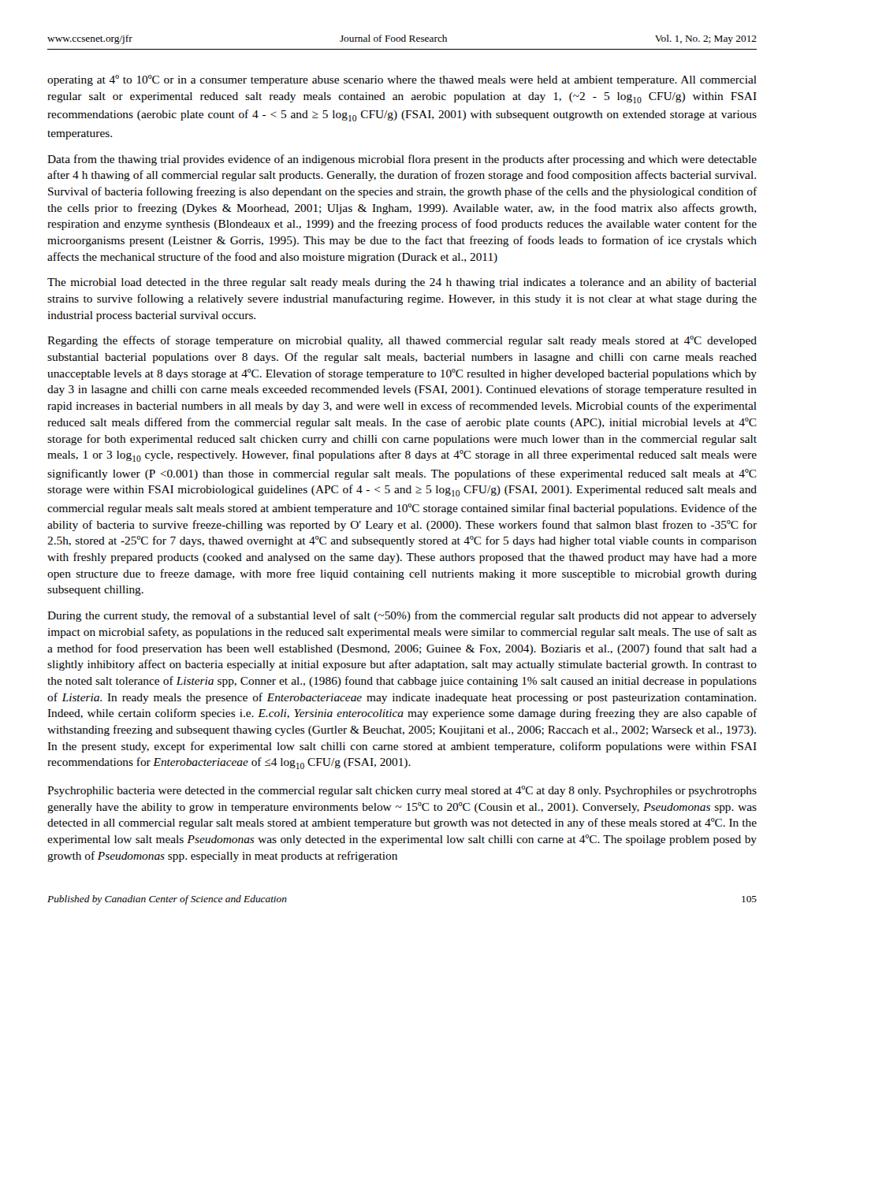www.ccsenet.org/jfr Journal of Food Research Vol. 1, No. 2; May 2012
operating at 4º to 10ºC or in a consumer temperature abuse scenario where the thawed meals were held at ambient temperature. All commercial regular salt or experimental reduced salt ready meals contained an aerobic population at day 1, (~2 - 5 log10 CFU/g) within FSAI recommendations (aerobic plate count of 4 - < 5 and ≥ 5 log10 CFU/g) (FSAI, 2001) with subsequent outgrowth on extended storage at various temperatures.
Data from the thawing trial provides evidence of an indigenous microbial flora present in the products after processing and which were detectable after 4 h thawing of all commercial regular salt products. Generally, the duration of frozen storage and food composition affects bacterial survival. Survival of bacteria following freezing is also dependant on the species and strain, the growth phase of the cells and the physiological condition of the cells prior to freezing (Dykes & Moorhead, 2001; Uljas & Ingham, 1999). Available water, aw, in the food matrix also affects growth, respiration and enzyme synthesis (Blondeaux et al., 1999) and the freezing process of food products reduces the available water content for the microorganisms present (Leistner & Gorris, 1995). This may be due to the fact that freezing of foods leads to formation of ice crystals which affects the mechanical structure of the food and also moisture migration (Durack et al., 2011)
The microbial load detected in the three regular salt ready meals during the 24 h thawing trial indicates a tolerance and an ability of bacterial strains to survive following a relatively severe industrial manufacturing regime. However, in this study it is not clear at what stage during the industrial process bacterial survival occurs.
Regarding the effects of storage temperature on microbial quality, all thawed commercial regular salt ready meals stored at 4ºC developed substantial bacterial populations over 8 days. Of the regular salt meals, bacterial numbers in lasagne and chilli con carne meals reached unacceptable levels at 8 days storage at 4ºC. Elevation of storage temperature to 10ºC resulted in higher developed bacterial populations which by day 3 in lasagne and chilli con carne meals exceeded recommended levels (FSAI, 2001). Continued elevations of storage temperature resulted in rapid increases in bacterial numbers in all meals by day 3, and were well in excess of recommended levels. Microbial counts of the experimental reduced salt meals differed from the commercial regular salt meals. In the case of aerobic plate counts (APC), initial microbial levels at 4ºC storage for both experimental reduced salt chicken curry and chilli con carne populations were much lower than in the commercial regular salt meals, 1 or 3 log10 cycle, respectively. However, final populations after 8 days at 4ºC storage in all three experimental reduced salt meals were significantly lower (P <0.001) than those in commercial regular salt meals. The populations of these experimental reduced salt meals at 4ºC storage were within FSAI microbiological guidelines (APC of 4 - < 5 and ≥ 5 log10 CFU/g) (FSAI, 2001). Experimental reduced salt meals and commercial regular meals salt meals stored at ambient temperature and 10ºC storage contained similar final bacterial populations. Evidence of the ability of bacteria to survive freeze-chilling was reported by O' Leary et al. (2000). These workers found that salmon blast frozen to -35ºC for 2.5h, stored at -25ºC for 7 days, thawed overnight at 4ºC and subsequently stored at 4ºC for 5 days had higher total viable counts in comparison with freshly prepared products (cooked and analysed on the same day). These authors proposed that the thawed product may have had a more open structure due to freeze damage, with more free liquid containing cell nutrients making it more susceptible to microbial growth during subsequent chilling.
During the current study, the removal of a substantial level of salt (~50%) from the commercial regular salt products did not appear to adversely impact on microbial safety, as populations in the reduced salt experimental meals were similar to commercial regular salt meals. The use of salt as a method for food preservation has been well established (Desmond, 2006; Guinee & Fox, 2004). Boziaris et al., (2007) found that salt had a slightly inhibitory affect on bacteria especially at initial exposure but after adaptation, salt may actually stimulate bacterial growth. In contrast to the noted salt tolerance of Listeria spp, Conner et al., (1986) found that cabbage juice containing 1% salt caused an initial decrease in populations of Listeria. In ready meals the presence of Enterobacteriaceae may indicate inadequate heat processing or post pasteurization contamination. Indeed, while certain coliform species i.e. E.coli, Yersinia enterocolitica may experience some damage during freezing they are also capable of withstanding freezing and subsequent thawing cycles (Gurtler & Beuchat, 2005; Koujitani et al., 2006; Raccach et al., 2002; Warseck et al., 1973). In the present study, except for experimental low salt chilli con carne stored at ambient temperature, coliform populations were within FSAI recommendations for Enterobacteriaceae of ≤4 log10 CFU/g (FSAI, 2001).
Psychrophilic bacteria were detected in the commercial regular salt chicken curry meal stored at 4ºC at day 8 only. Psychrophiles or psychrotrophs generally have the ability to grow in temperature environments below ~ 15ºC to 20ºC (Cousin et al., 2001). Conversely, Pseudomonas spp. was detected in all commercial regular salt meals stored at ambient temperature but growth was not detected in any of these meals stored at 4ºC. In the experimental low salt meals Pseudomonas was only detected in the experimental low salt chilli con carne at 4ºC. The spoilage problem posed by growth of Pseudomonas spp. especially in meat products at refrigeration
Published by Canadian Center of Science and Education 105